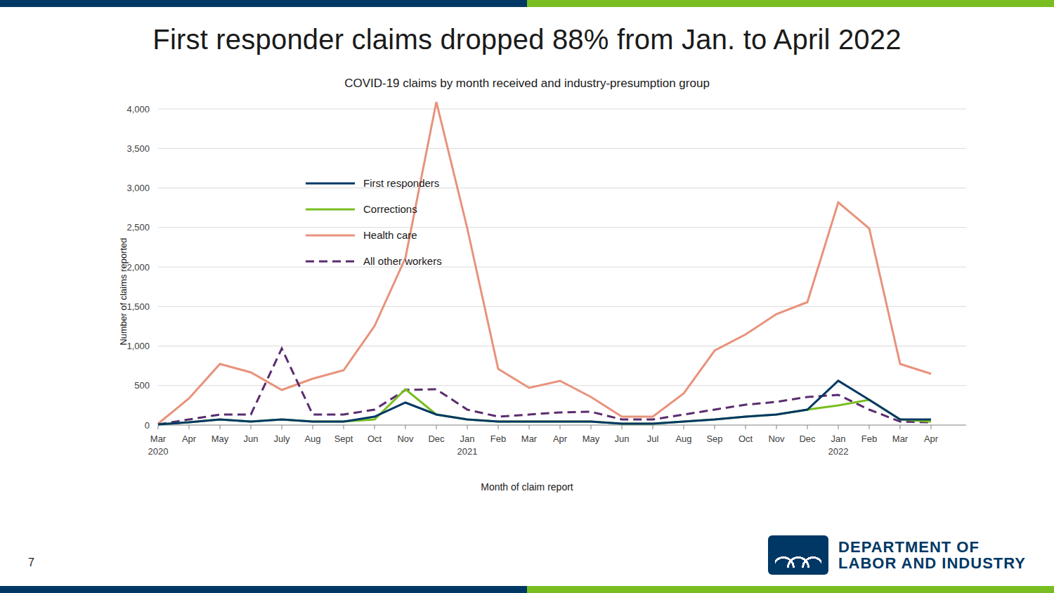First responder claims dropped 88% from Jan. to April 2022
COVID-19 claims by month received and industry-presumption group
Number of claims reported
Month of claim report
4,000 3,500 3,000 2,500 2,000 1,500 1,000 500 0 Mar2020 Apr May Jun July Aug Sept Oct Nov Dec Jan2021 Feb Mar Apr May Jun Jul Aug Sep Oct Nov Dec Jan2022 Feb Mar Apr First responders Corrections Health care All other workers
7
DEPARTMENT OF
LABOR AND INDUSTRY